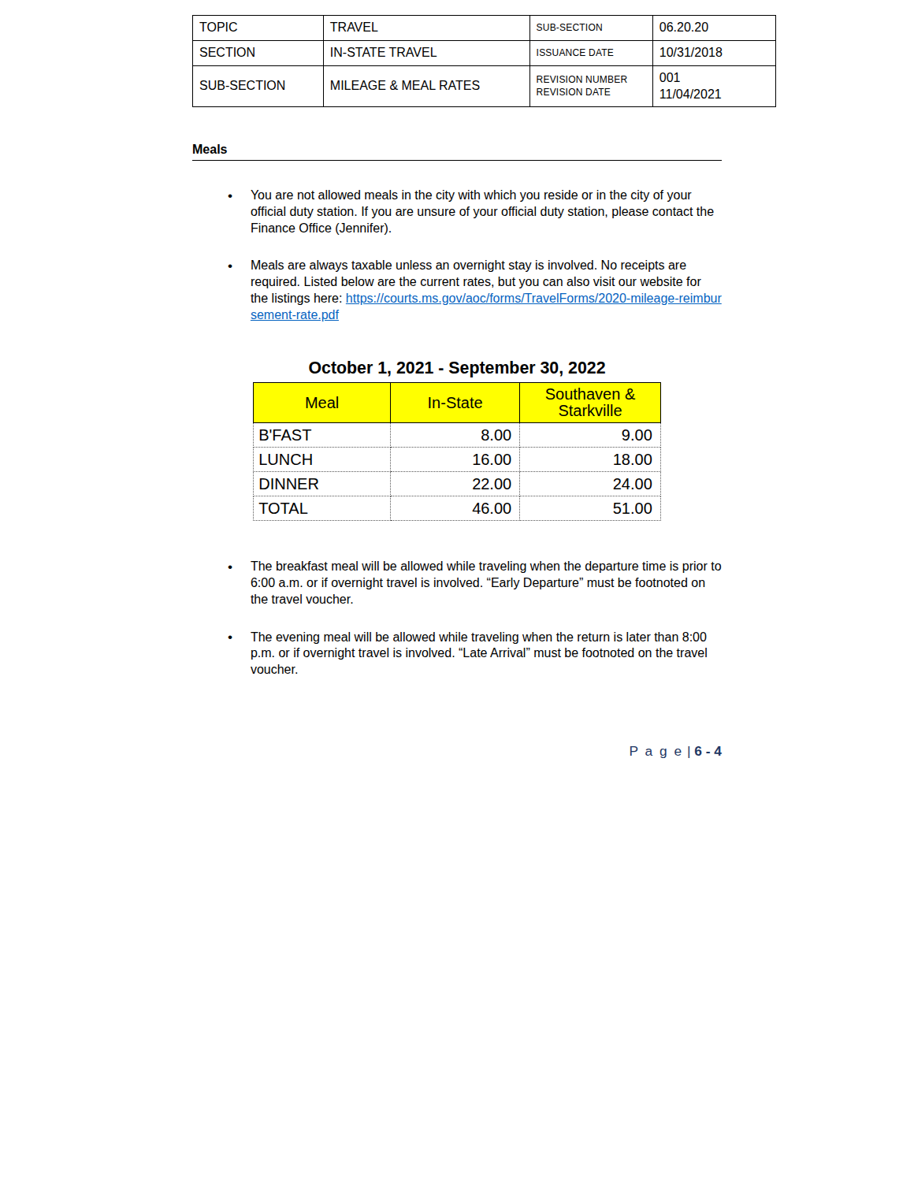| TOPIC | TRAVEL | SUB-SECTION | 06.20.20 |
| SECTION | IN-STATE TRAVEL | ISSUANCE DATE | 10/31/2018 |
| SUB-SECTION | MILEAGE & MEAL RATES | REVISION NUMBER REVISION DATE | 001 11/04/2021 |
Meals
You are not allowed meals in the city with which you reside or in the city of your official duty station. If you are unsure of your official duty station, please contact the Finance Office (Jennifer).
Meals are always taxable unless an overnight stay is involved. No receipts are required. Listed below are the current rates, but you can also visit our website for the listings here: https://courts.ms.gov/aoc/forms/TravelForms/2020-mileage-reimbursement-rate.pdf
October 1, 2021 - September 30, 2022
| Meal | In-State | Southaven & Starkville |
| --- | --- | --- |
| B'FAST | 8.00 | 9.00 |
| LUNCH | 16.00 | 18.00 |
| DINNER | 22.00 | 24.00 |
| TOTAL | 46.00 | 51.00 |
The breakfast meal will be allowed while traveling when the departure time is prior to 6:00 a.m. or if overnight travel is involved. “Early Departure” must be footnoted on the travel voucher.
The evening meal will be allowed while traveling when the return is later than 8:00 p.m. or if overnight travel is involved. “Late Arrival” must be footnoted on the travel voucher.
P a g e | 6 - 4